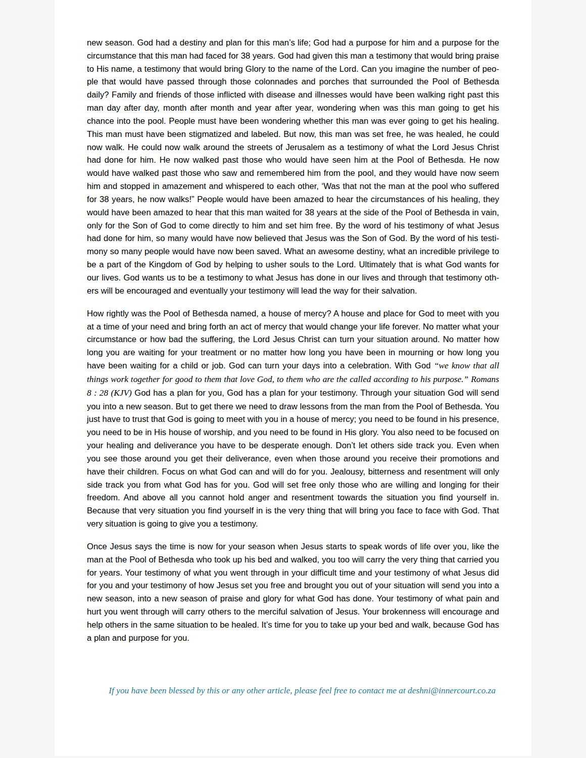new season. God had a destiny and plan for this man’s life; God had a purpose for him and a purpose for the circumstance that this man had faced for 38 years. God had given this man a testimony that would bring praise to His name, a testimony that would bring Glory to the name of the Lord. Can you imagine the number of people that would have passed through those colonnades and porches that surrounded the Pool of Bethesda daily? Family and friends of those inflicted with disease and illnesses would have been walking right past this man day after day, month after month and year after year, wondering when was this man going to get his chance into the pool. People must have been wondering whether this man was ever going to get his healing. This man must have been stigmatized and labeled. But now, this man was set free, he was healed, he could now walk. He could now walk around the streets of Jerusalem as a testimony of what the Lord Jesus Christ had done for him. He now walked past those who would have seen him at the Pool of Bethesda. He now would have walked past those who saw and remembered him from the pool, and they would have now seem him and stopped in amazement and whispered to each other, ‘Was that not the man at the pool who suffered for 38 years, he now walks!” People would have been amazed to hear the circumstances of his healing, they would have been amazed to hear that this man waited for 38 years at the side of the Pool of Bethesda in vain, only for the Son of God to come directly to him and set him free. By the word of his testimony of what Jesus had done for him, so many would have now believed that Jesus was the Son of God. By the word of his testimony so many people would have now been saved. What an awesome destiny, what an incredible privilege to be a part of the Kingdom of God by helping to usher souls to the Lord. Ultimately that is what God wants for our lives. God wants us to be a testimony to what Jesus has done in our lives and through that testimony others will be encouraged and eventually your testimony will lead the way for their salvation.
How rightly was the Pool of Bethesda named, a house of mercy? A house and place for God to meet with you at a time of your need and bring forth an act of mercy that would change your life forever. No matter what your circumstance or how bad the suffering, the Lord Jesus Christ can turn your situation around. No matter how long you are waiting for your treatment or no matter how long you have been in mourning or how long you have been waiting for a child or job. God can turn your days into a celebration. With God “we know that all things work together for good to them that love God, to them who are the called according to his purpose.” Romans 8 : 28 (KJV) God has a plan for you, God has a plan for your testimony. Through your situation God will send you into a new season. But to get there we need to draw lessons from the man from the Pool of Bethesda. You just have to trust that God is going to meet with you in a house of mercy; you need to be found in his presence, you need to be in His house of worship, and you need to be found in His glory. You also need to be focused on your healing and deliverance you have to be desperate enough. Don’t let others side track you. Even when you see those around you get their deliverance, even when those around you receive their promotions and have their children. Focus on what God can and will do for you. Jealousy, bitterness and resentment will only side track you from what God has for you. God will set free only those who are willing and longing for their freedom. And above all you cannot hold anger and resentment towards the situation you find yourself in. Because that very situation you find yourself in is the very thing that will bring you face to face with God. That very situation is going to give you a testimony.
Once Jesus says the time is now for your season when Jesus starts to speak words of life over you, like the man at the Pool of Bethesda who took up his bed and walked, you too will carry the very thing that carried you for years. Your testimony of what you went through in your difficult time and your testimony of what Jesus did for you and your testimony of how Jesus set you free and brought you out of your situation will send you into a new season, into a new season of praise and glory for what God has done. Your testimony of what pain and hurt you went through will carry others to the merciful salvation of Jesus. Your brokenness will encourage and help others in the same situation to be healed. It’s time for you to take up your bed and walk, because God has a plan and purpose for you.
If you have been blessed by this or any other article, please feel free to contact me at deshni@innercourt.co.za